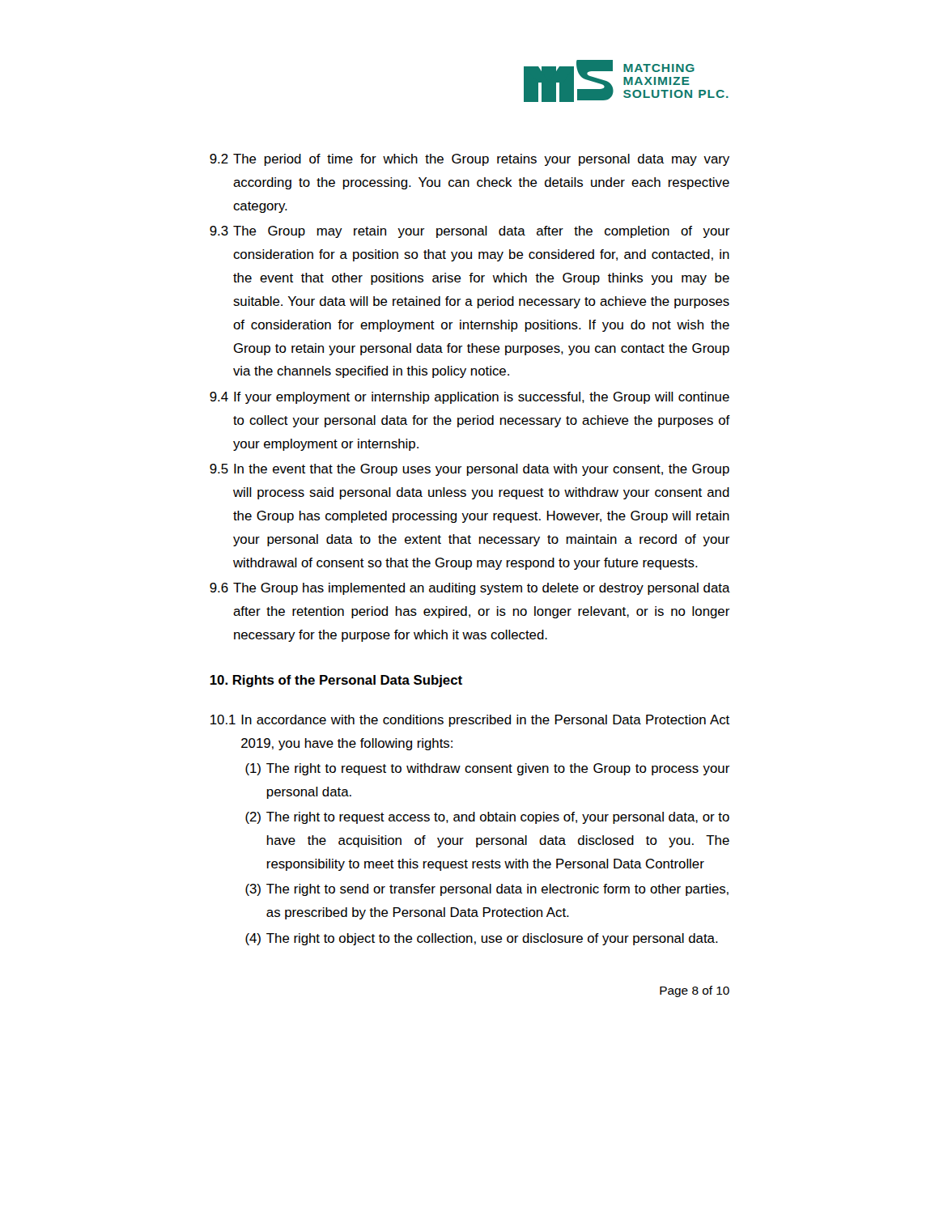Matching Maximize Solution PLC.
9.2
The period of time for which the Group retains your personal data may vary according to the processing. You can check the details under each respective category.
9.3
The Group may retain your personal data after the completion of your consideration for a position so that you may be considered for, and contacted, in the event that other positions arise for which the Group thinks you may be suitable. Your data will be retained for a period necessary to achieve the purposes of consideration for employment or internship positions. If you do not wish the Group to retain your personal data for these purposes, you can contact the Group via the channels specified in this policy notice.
9.4
If your employment or internship application is successful, the Group will continue to collect your personal data for the period necessary to achieve the purposes of your employment or internship.
9.5
In the event that the Group uses your personal data with your consent, the Group will process said personal data unless you request to withdraw your consent and the Group has completed processing your request. However, the Group will retain your personal data to the extent that necessary to maintain a record of your withdrawal of consent so that the Group may respond to your future requests.
9.6
The Group has implemented an auditing system to delete or destroy personal data after the retention period has expired, or is no longer relevant, or is no longer necessary for the purpose for which it was collected.
10. Rights of the Personal Data Subject
10.1
In accordance with the conditions prescribed in the Personal Data Protection Act 2019, you have the following rights:
(1)
The right to request to withdraw consent given to the Group to process your personal data.
(2)
The right to request access to, and obtain copies of, your personal data, or to have the acquisition of your personal data disclosed to you. The responsibility to meet this request rests with the Personal Data Controller
(3)
The right to send or transfer personal data in electronic form to other parties, as prescribed by the Personal Data Protection Act.
(4)
The right to object to the collection, use or disclosure of your personal data.
Page 8 of 10